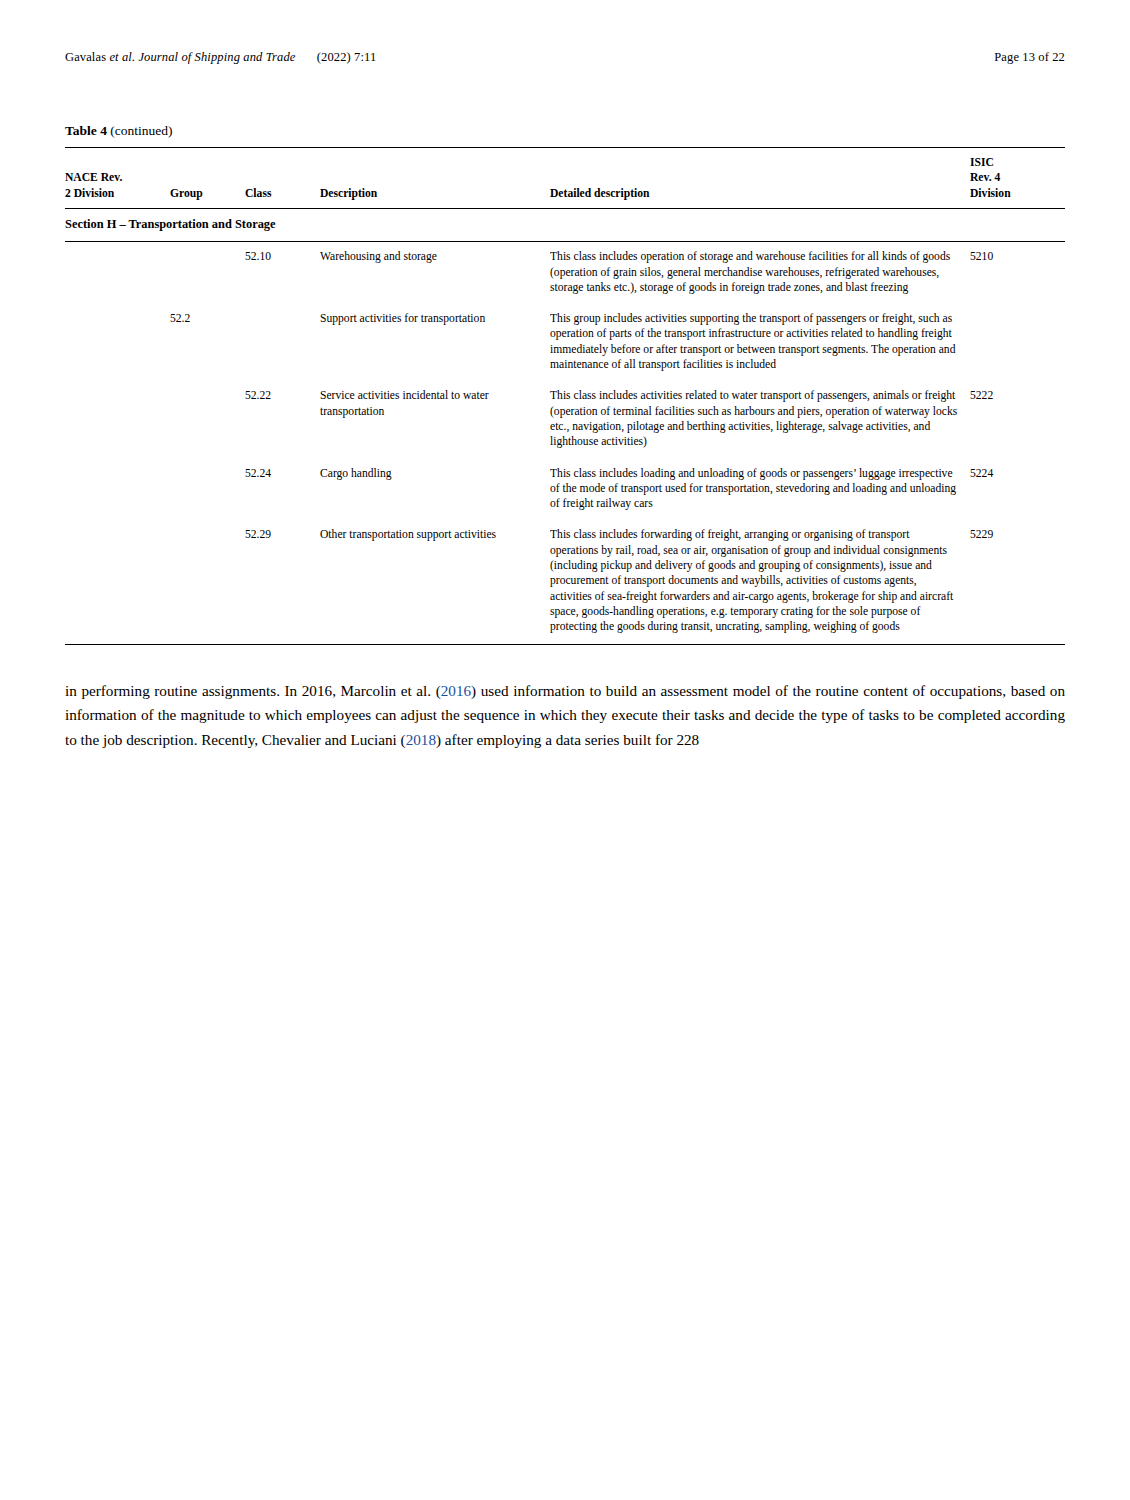Gavalas et al. Journal of Shipping and Trade (2022) 7:11
Page 13 of 22
Table 4 (continued)
| Section H – Transportation and Storage |
| NACE Rev. 2 Division | Group | Class | Description | Detailed description | ISIC Rev. 4 Division |
| | | 52.10 | Warehousing and storage | This class includes operation of storage and warehouse facilities for all kinds of goods (operation of grain silos, general merchandise warehouses, refrigerated warehouses, storage tanks etc.), storage of goods in foreign trade zones, and blast freezing | 5210 |
| | 52.2 | | Support activities for transportation | This group includes activities supporting the transport of passengers or freight, such as operation of parts of the transport infrastructure or activities related to handling freight immediately before or after transport or between transport segments. The operation and maintenance of all transport facilities is included | |
| | | 52.22 | Service activities incidental to water transportation | This class includes activities related to water transport of passengers, animals or freight (operation of terminal facilities such as harbours and piers, operation of waterway locks etc., navigation, pilotage and berthing activities, lighterage, salvage activities, and lighthouse activities) | 5222 |
| | | 52.24 | Cargo handling | This class includes loading and unloading of goods or passengers’ luggage irrespective of the mode of transport used for transportation, stevedoring and loading and unloading of freight railway cars | 5224 |
| | | 52.29 | Other transportation support activities | This class includes forwarding of freight, arranging or organising of transport operations by rail, road, sea or air, organisation of group and individual consignments (including pickup and delivery of goods and grouping of consignments), issue and procurement of transport documents and waybills, activities of customs agents, activities of sea-freight forwarders and air-cargo agents, brokerage for ship and aircraft space, goods-handling operations, e.g. temporary crating for the sole purpose of protecting the goods during transit, uncrating, sampling, weighing of goods | 5229 |
in performing routine assignments. In 2016, Marcolin et al. (2016) used information to build an assessment model of the routine content of occupations, based on information of the magnitude to which employees can adjust the sequence in which they execute their tasks and decide the type of tasks to be completed according to the job description. Recently, Chevalier and Luciani (2018) after employing a data series built for 228